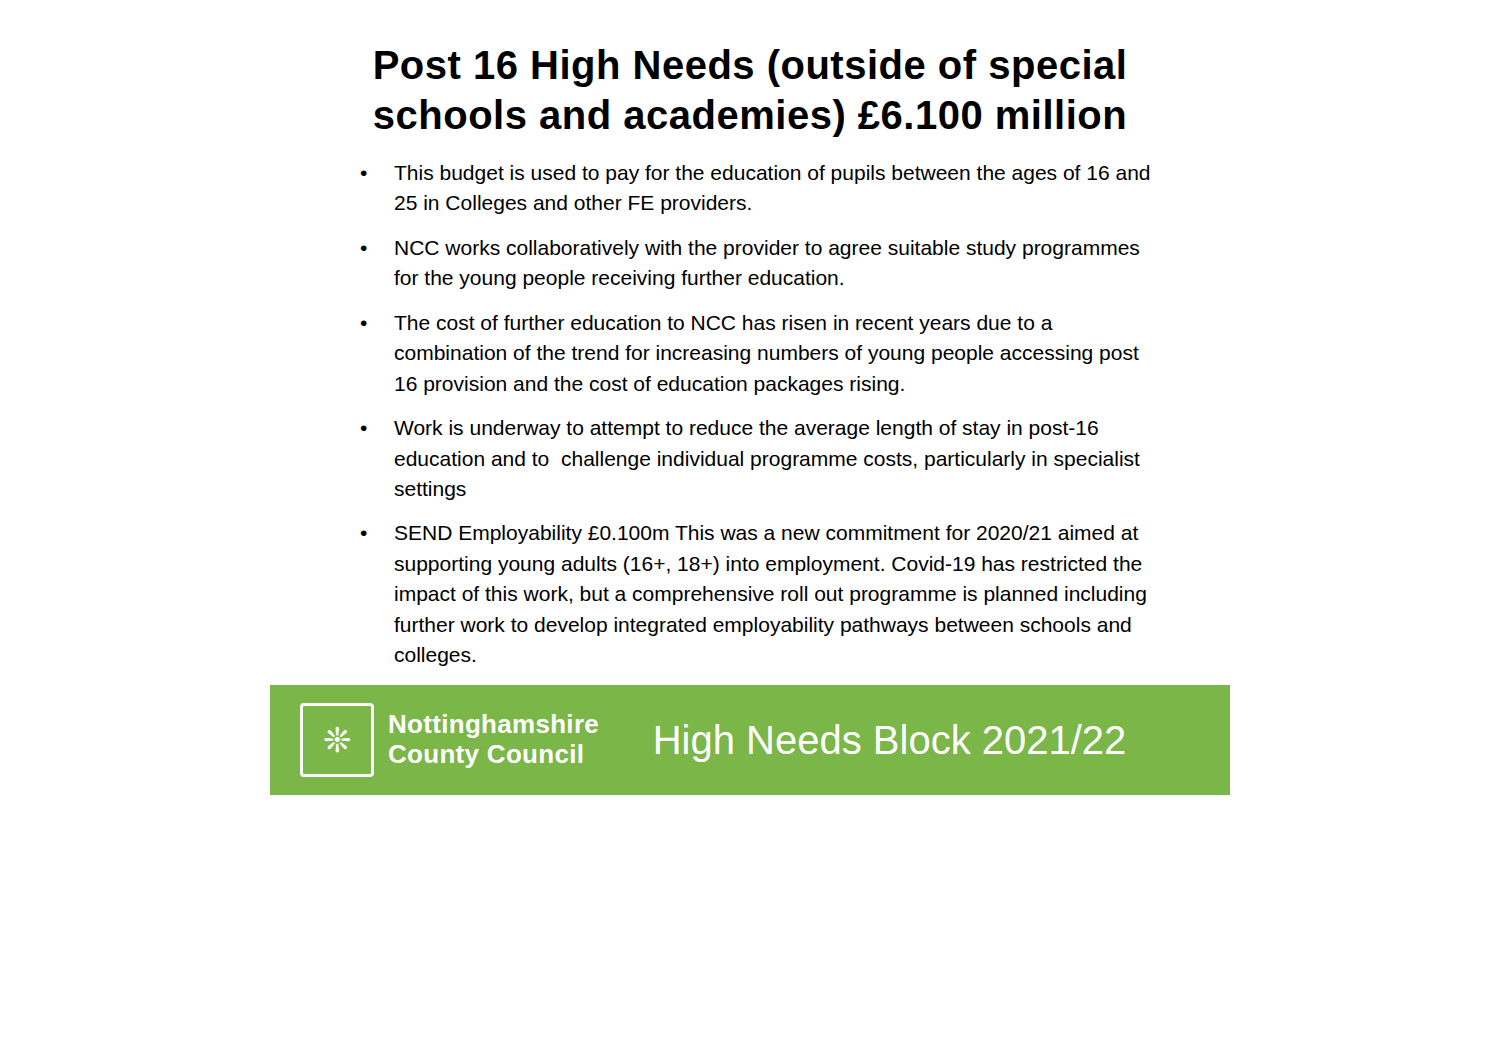Post 16 High Needs (outside of special schools and academies) £6.100 million
This budget is used to pay for the education of pupils between the ages of 16 and 25 in Colleges and other FE providers.
NCC works collaboratively with the provider to agree suitable study programmes for the young people receiving further education.
The cost of further education to NCC has risen in recent years due to a combination of the trend for increasing numbers of young people accessing post 16 provision and the cost of education packages rising.
Work is underway to attempt to reduce the average length of stay in post-16 education and to challenge individual programme costs, particularly in specialist settings
SEND Employability £0.100m This was a new commitment for 2020/21 aimed at supporting young adults (16+, 18+) into employment. Covid-19 has restricted the impact of this work, but a comprehensive roll out programme is planned including further work to develop integrated employability pathways between schools and colleges.
❊
Nottinghamshire
County Council
High Needs Block 2021/22